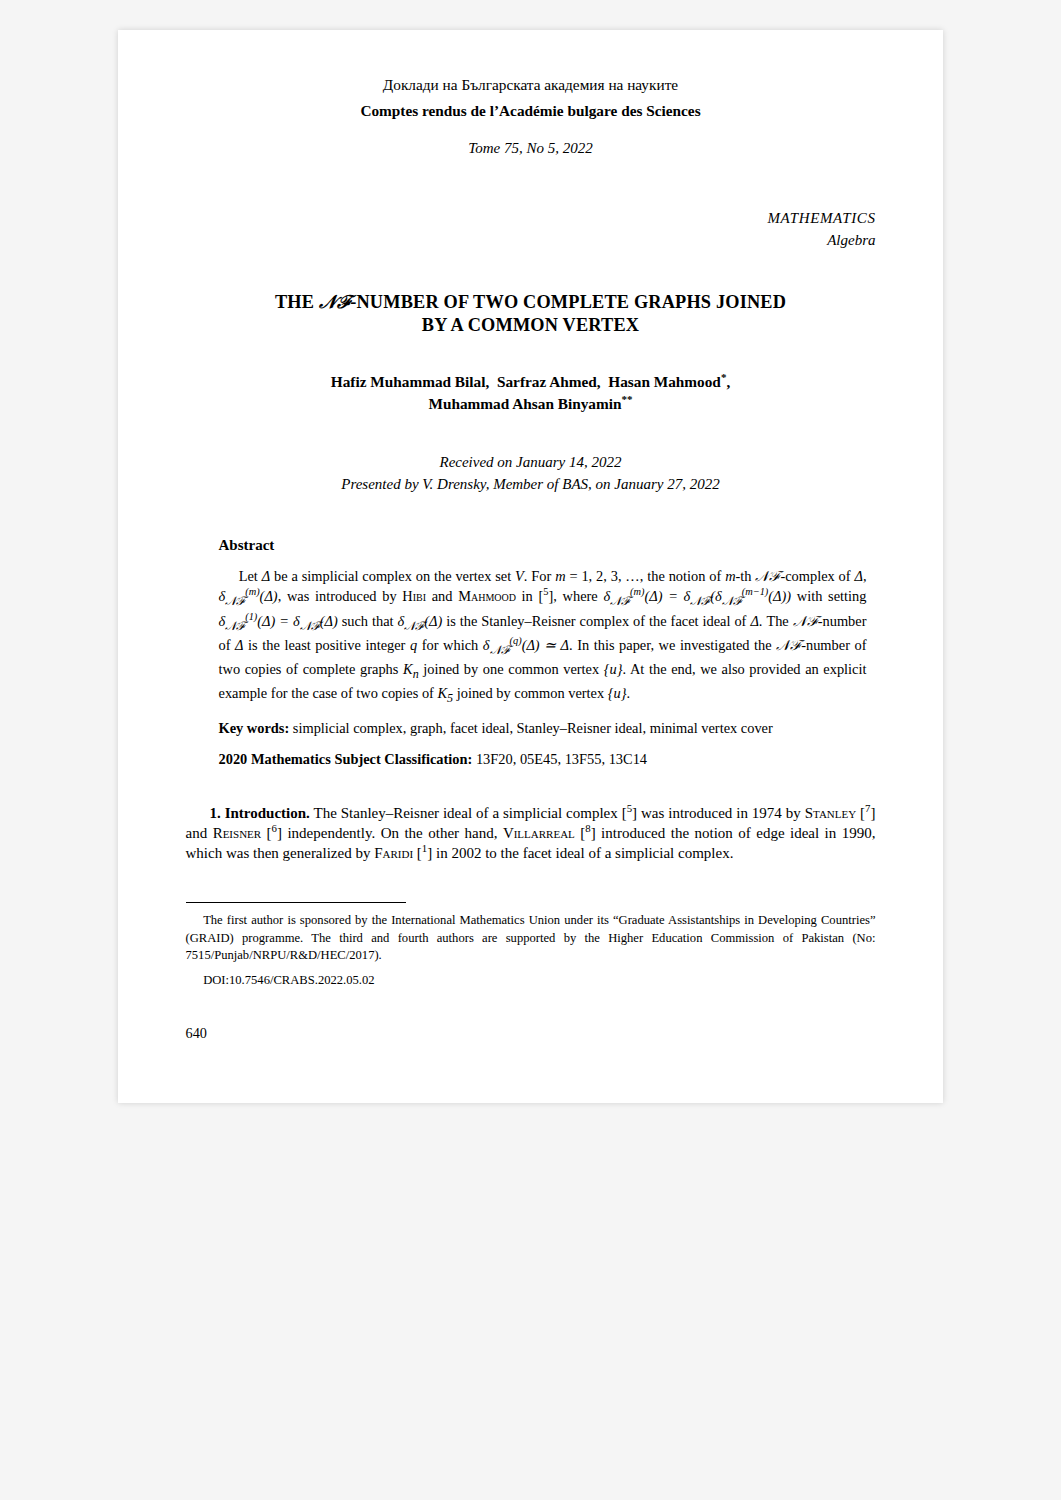Доклади на Българската академия на науките
Comptes rendus de l’Académie bulgare des Sciences
Tome 75, No 5, 2022
MATHEMATICS
Algebra
THE 𝒩ℱ-NUMBER OF TWO COMPLETE GRAPHS JOINED
BY A COMMON VERTEX
Hafiz Muhammad Bilal, Sarfraz Ahmed, Hasan Mahmood*,
Muhammad Ahsan Binyamin**
Received on January 14, 2022
Presented by V. Drensky, Member of BAS, on January 27, 2022
Abstract
Let Δ be a simplicial complex on the vertex set V. For m = 1, 2, 3, …, the notion of m-th 𝒩ℱ-complex of Δ, δ𝒩ℱ(m)(Δ), was introduced by Hibi and Mahmood in [5], where δ𝒩ℱ(m)(Δ) = δ𝒩ℱ(δ𝒩ℱ(m−1)(Δ)) with setting δ𝒩ℱ(1)(Δ) = δ𝒩ℱ(Δ) such that δ𝒩ℱ(Δ) is the Stanley–Reisner complex of the facet ideal of Δ. The 𝒩ℱ-number of Δ is the least positive integer q for which δ𝒩ℱ(q)(Δ) ≃ Δ. In this paper, we investigated the 𝒩ℱ-number of two copies of complete graphs Kn joined by one common vertex {u}. At the end, we also provided an explicit example for the case of two copies of K5 joined by common vertex {u}.
Key words: simplicial complex, graph, facet ideal, Stanley–Reisner ideal, minimal vertex cover
2020 Mathematics Subject Classification: 13F20, 05E45, 13F55, 13C14
1. Introduction. The Stanley–Reisner ideal of a simplicial complex [5] was introduced in 1974 by Stanley [7] and Reisner [6] independently. On the other hand, Villarreal [8] introduced the notion of edge ideal in 1990, which was then generalized by Faridi [1] in 2002 to the facet ideal of a simplicial complex.
The first author is sponsored by the International Mathematics Union under its “Graduate Assistantships in Developing Countries” (GRAID) programme. The third and fourth authors are supported by the Higher Education Commission of Pakistan (No: 7515/Punjab/NRPU/R&D/HEC/2017).
DOI:10.7546/CRABS.2022.05.02
640